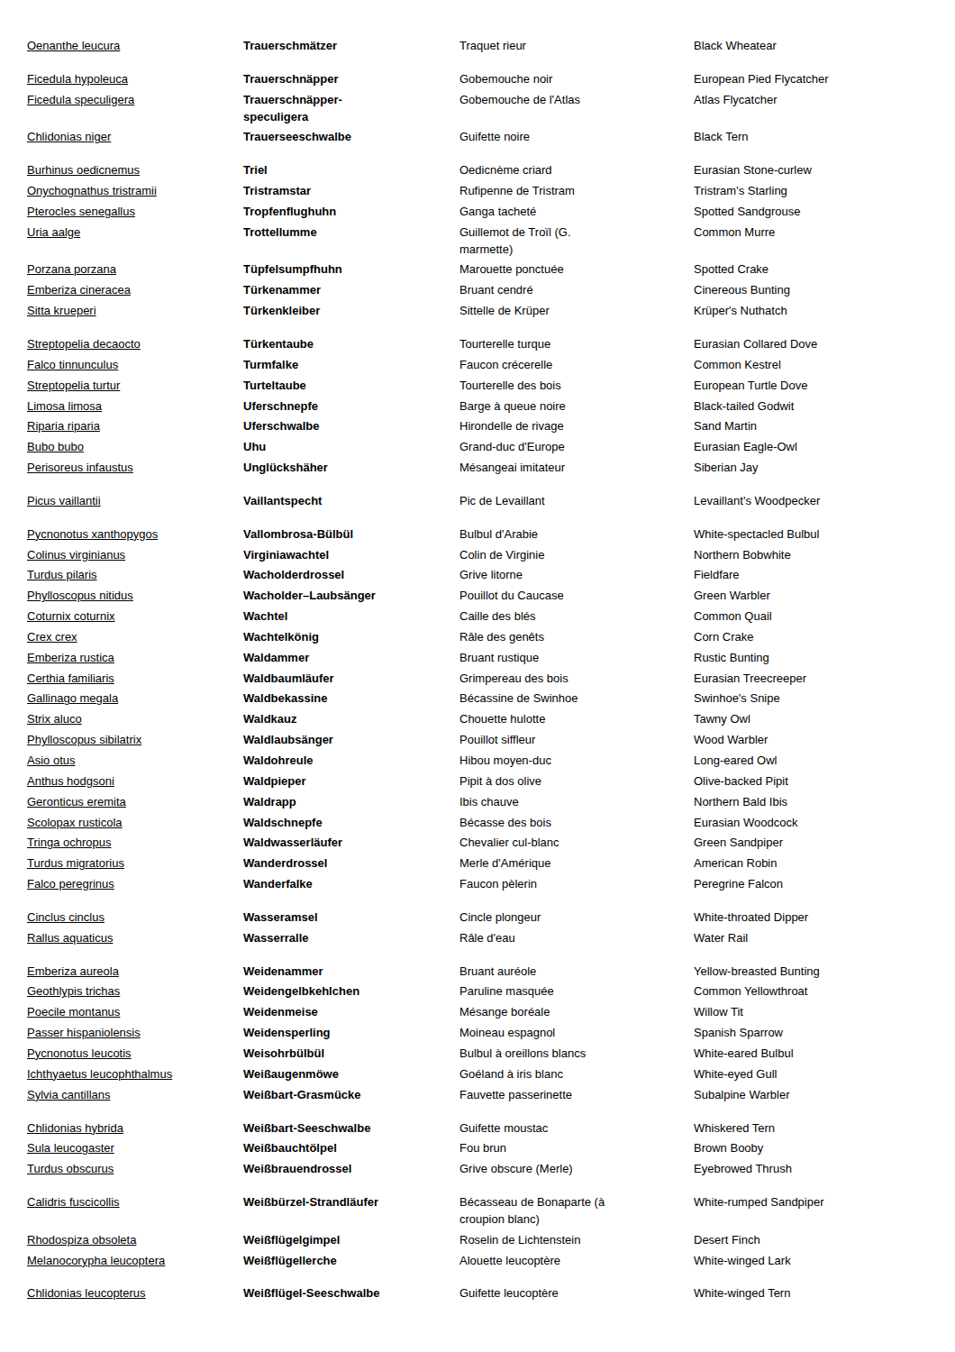| Oenanthe leucura | Trauerschmätzer | Traquet rieur | Black Wheatear |
| Ficedula hypoleuca | Trauerschnäpper | Gobemouche noir | European Pied Flycatcher |
| Ficedula speculigera | Trauerschnäpper- speculigera | Gobemouche de l'Atlas | Atlas Flycatcher |
| Chlidonias niger | Trauerseeschwalbe | Guifette noire | Black Tern |
| Burhinus oedicnemus | Triel | Oedicnème criard | Eurasian Stone-curlew |
| Onychognathus tristramii | Tristramstar | Rufipenne de Tristram | Tristram's Starling |
| Pterocles senegallus | Tropfenflughuhn | Ganga tacheté | Spotted Sandgrouse |
| Uria aalge | Trottellumme | Guillemot de Troïl (G. marmette) | Common Murre |
| Porzana porzana | Tüpfelsumpfhuhn | Marouette ponctuée | Spotted Crake |
| Emberiza cineracea | Türkenammer | Bruant cendré | Cinereous Bunting |
| Sitta krueperi | Türkenkleiber | Sittelle de Krüper | Krüper's Nuthatch |
| Streptopelia decaocto | Türkentaube | Tourterelle turque | Eurasian Collared Dove |
| Falco tinnunculus | Turmfalke | Faucon crécerelle | Common Kestrel |
| Streptopelia turtur | Turteltaube | Tourterelle des bois | European Turtle Dove |
| Limosa limosa | Uferschnepfe | Barge à queue noire | Black-tailed Godwit |
| Riparia riparia | Uferschwalbe | Hirondelle de rivage | Sand Martin |
| Bubo bubo | Uhu | Grand-duc d'Europe | Eurasian Eagle-Owl |
| Perisoreus infaustus | Unglückshäher | Mésangeai imitateur | Siberian Jay |
| Picus vaillantii | Vaillantspecht | Pic de Levaillant | Levaillant's Woodpecker |
| Pycnonotus xanthopygos | Vallombrosa-Bülbül | Bulbul d'Arabie | White-spectacled Bulbul |
| Colinus virginianus | Virginiawachtel | Colin de Virginie | Northern Bobwhite |
| Turdus pilaris | Wacholderdrossel | Grive litorne | Fieldfare |
| Phylloscopus nitidus | Wacholder–Laubsänger | Pouillot du Caucase | Green Warbler |
| Coturnix coturnix | Wachtel | Caille des blés | Common Quail |
| Crex crex | Wachtelkönig | Râle des genêts | Corn Crake |
| Emberiza rustica | Waldammer | Bruant rustique | Rustic Bunting |
| Certhia familiaris | Waldbaumläufer | Grimpereau des bois | Eurasian Treecreeper |
| Gallinago megala | Waldbekassine | Bécassine de Swinhoe | Swinhoe's Snipe |
| Strix aluco | Waldkauz | Chouette hulotte | Tawny Owl |
| Phylloscopus sibilatrix | Waldlaubsänger | Pouillot siffleur | Wood Warbler |
| Asio otus | Waldohreule | Hibou moyen-duc | Long-eared Owl |
| Anthus hodgsoni | Waldpieper | Pipit à dos olive | Olive-backed Pipit |
| Geronticus eremita | Waldrapp | Ibis chauve | Northern Bald Ibis |
| Scolopax rusticola | Waldschnepfe | Bécasse des bois | Eurasian Woodcock |
| Tringa ochropus | Waldwasserläufer | Chevalier cul-blanc | Green Sandpiper |
| Turdus migratorius | Wanderdrossel | Merle d'Amérique | American Robin |
| Falco peregrinus | Wanderfalke | Faucon pèlerin | Peregrine Falcon |
| Cinclus cinclus | Wasseramsel | Cincle plongeur | White-throated Dipper |
| Rallus aquaticus | Wasserralle | Râle d'eau | Water Rail |
| Emberiza aureola | Weidenammer | Bruant auréole | Yellow-breasted Bunting |
| Geothlypis trichas | Weidengelbkehlchen | Paruline masquée | Common Yellowthroat |
| Poecile montanus | Weidenmeise | Mésange boréale | Willow Tit |
| Passer hispaniolensis | Weidensperling | Moineau espagnol | Spanish Sparrow |
| Pycnonotus leucotis | Weisohrbülbül | Bulbul à oreillons blancs | White-eared Bulbul |
| Ichthyaetus leucophthalmus | Weißaugenmöwe | Goéland à iris blanc | White-eyed Gull |
| Sylvia cantillans | Weißbart-Grasmücke | Fauvette passerinette | Subalpine Warbler |
| Chlidonias hybrida | Weißbart-Seeschwalbe | Guifette moustac | Whiskered Tern |
| Sula leucogaster | Weißbauchtölpel | Fou brun | Brown Booby |
| Turdus obscurus | Weißbrauendrossel | Grive obscure (Merle) | Eyebrowed Thrush |
| Calidris fuscicollis | Weißbürzel-Strandläufer | Bécasseau de Bonaparte (à croupion blanc) | White-rumped Sandpiper |
| Rhodospiza obsoleta | Weißflügelgimpel | Roselin de Lichtenstein | Desert Finch |
| Melanocorypha leucoptera | Weißflügellerche | Alouette leucoptère | White-winged Lark |
| Chlidonias leucopterus | Weißflügel-Seeschwalbe | Guifette leucoptère | White-winged Tern |